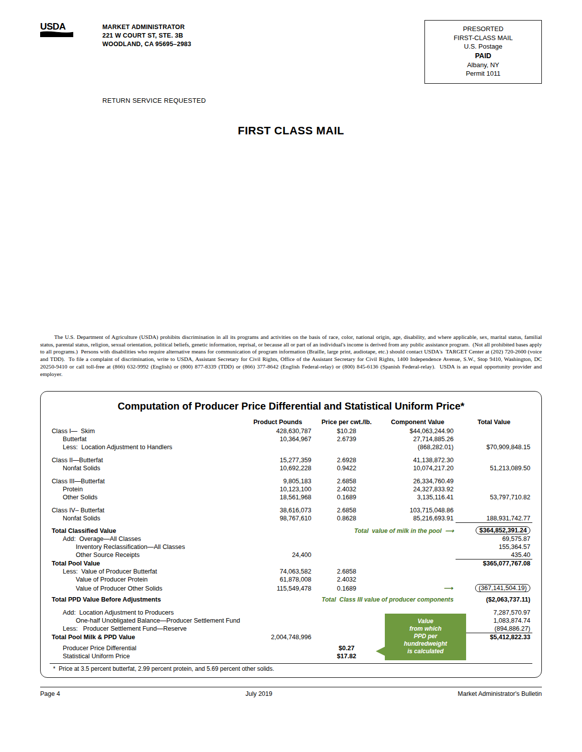USDA
MARKET ADMINISTRATOR
221 W COURT ST, STE. 3B
WOODLAND, CA 95695–2983
PRESORTED
FIRST-CLASS MAIL
U.S. Postage
PAID
Albany, NY
Permit 1011
RETURN SERVICE REQUESTED
FIRST CLASS MAIL
The U.S. Department of Agriculture (USDA) prohibits discrimination in all its programs and activities on the basis of race, color, national origin, age, disability, and where applicable, sex, marital status, familial status, parental status, religion, sexual orientation, political beliefs, genetic information, reprisal, or because all or part of an individual's income is derived from any public assistance program. (Not all prohibited bases apply to all programs.) Persons with disabilities who require alternative means for communication of program information (Braille, large print, audiotape, etc.) should contact USDA's TARGET Center at (202) 720-2600 (voice and TDD). To file a complaint of discrimination, write to USDA, Assistant Secretary for Civil Rights, Office of the Assistant Secretary for Civil Rights, 1400 Independence Avenue, S.W., Stop 9410, Washington, DC 20250-9410 or call toll-free at (866) 632-9992 (English) or (800) 877-8339 (TDD) or (866) 377-8642 (English Federal-relay) or (800) 845-6136 (Spanish Federal-relay). USDA is an equal opportunity provider and employer.
Computation of Producer Price Differential and Statistical Uniform Price*
| | Product Pounds | Price per cwt./lb. | Component Value | Total Value |
| --- | --- | --- | --- | --- |
| Class I— Skim | 428,630,787 | $10.28 | $44,063,244.90 | |
| Butterfat | 10,364,967 | 2.6739 | 27,714,885.26 | |
| Less: Location Adjustment to Handlers | | | (868,282.01) | $70,909,848.15 |
| Class II—Butterfat | 15,277,359 | 2.6928 | 41,138,872.30 | |
| Nonfat Solids | 10,692,228 | 0.9422 | 10,074,217.20 | 51,213,089.50 |
| Class III—Butterfat | 9,805,183 | 2.6858 | 26,334,760.49 | |
| Protein | 10,123,100 | 2.4032 | 24,327,833.92 | |
| Other Solids | 18,561,968 | 0.1689 | 3,135,116.41 | 53,797,710.82 |
| Class IV– Butterfat | 38,616,073 | 2.6858 | 103,715,048.86 | |
| Nonfat Solids | 98,767,610 | 0.8628 | 85,216,693.91 | 188,931,742.77 |
| Total Classified Value | Total value of milk in the pool ⟶ | $364,852,391.24 |
| Add: Overage—All Classes | | | | 69,575.87 |
| Inventory Reclassification—All Classes | | | | 155,364.57 |
| Other Source Receipts | 24,400 | | | 435.40 |
| Total Pool Value | | | | $365,077,767.08 |
| Less: Value of Producer Butterfat | 74,063,582 | 2.6858 | | |
| Value of Producer Protein | 61,878,008 | 2.4032 | | |
| Value of Producer Other Solids | 115,549,478 | 0.1689 | ⟶ | (367,141,504.19) |
| Total PPD Value Before Adjustments | Total Class III value of producer components | ($2,063,737.11) |
| Add: Location Adjustment to Producers | | | | 7,287,570.97 |
| One-half Unobligated Balance—Producer Settlement Fund | | | | 1,083,874.74 |
| Less: Producer Settlement Fund—Reserve | | | | (894,886.27) |
| Total Pool Milk & PPD Value | 2,004,748,996 | | | $5,412,822.33 |
| Producer Price Differential | | $0.27 | | |
| Statistical Uniform Price | | $17.82 | | |
Value
from which
PPD per
hundredweight
is calculated
* Price at 3.5 percent butterfat, 2.99 percent protein, and 5.69 percent other solids.
Page 4
July 2019
Market Administrator's Bulletin